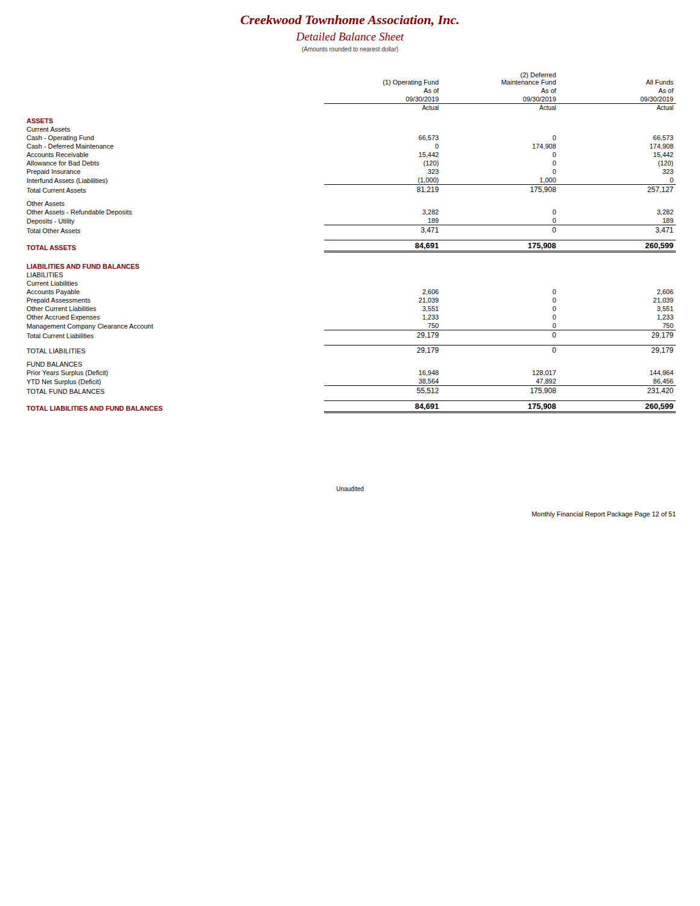Creekwood Townhome Association, Inc.
Detailed Balance Sheet
(Amounts rounded to nearest dollar)
| | (1) Operating Fund | (2) Deferred Maintenance Fund | All Funds |
| | As of | As of | As of |
| | 09/30/2019 | 09/30/2019 | 09/30/2019 |
| | Actual | Actual | Actual |
| ASSETS | | | |
| Current Assets | | | |
| Cash - Operating Fund | 66,573 | 0 | 66,573 |
| Cash - Deferred Maintenance | 0 | 174,908 | 174,908 |
| Accounts Receivable | 15,442 | 0 | 15,442 |
| Allowance for Bad Debts | (120) | 0 | (120) |
| Prepaid Insurance | 323 | 0 | 323 |
| Interfund Assets (Liabilities) | (1,000) | 1,000 | 0 |
| Total Current Assets | 81,219 | 175,908 | 257,127 |
| Other Assets | | | |
| Other Assets - Refundable Deposits | 3,282 | 0 | 3,282 |
| Deposits - Utility | 189 | 0 | 189 |
| Total Other Assets | 3,471 | 0 | 3,471 |
| TOTAL ASSETS | 84,691 | 175,908 | 260,599 |
| LIABILITIES AND FUND BALANCES | | | |
| LIABILITIES | | | |
| Current Liabilities | | | |
| Accounts Payable | 2,606 | 0 | 2,606 |
| Prepaid Assessments | 21,039 | 0 | 21,039 |
| Other Current Liabilities | 3,551 | 0 | 3,551 |
| Other Accrued Expenses | 1,233 | 0 | 1,233 |
| Management Company Clearance Account | 750 | 0 | 750 |
| Total Current Liabilities | 29,179 | 0 | 29,179 |
| TOTAL LIABILITIES | 29,179 | 0 | 29,179 |
| FUND BALANCES | | | |
| Prior Years Surplus (Deficit) | 16,948 | 128,017 | 144,964 |
| YTD Net Surplus (Deficit) | 38,564 | 47,892 | 86,456 |
| TOTAL FUND BALANCES | 55,512 | 175,908 | 231,420 |
| TOTAL LIABILITIES AND FUND BALANCES | 84,691 | 175,908 | 260,599 |
Unaudited
Monthly Financial Report Package Page 12 of 51